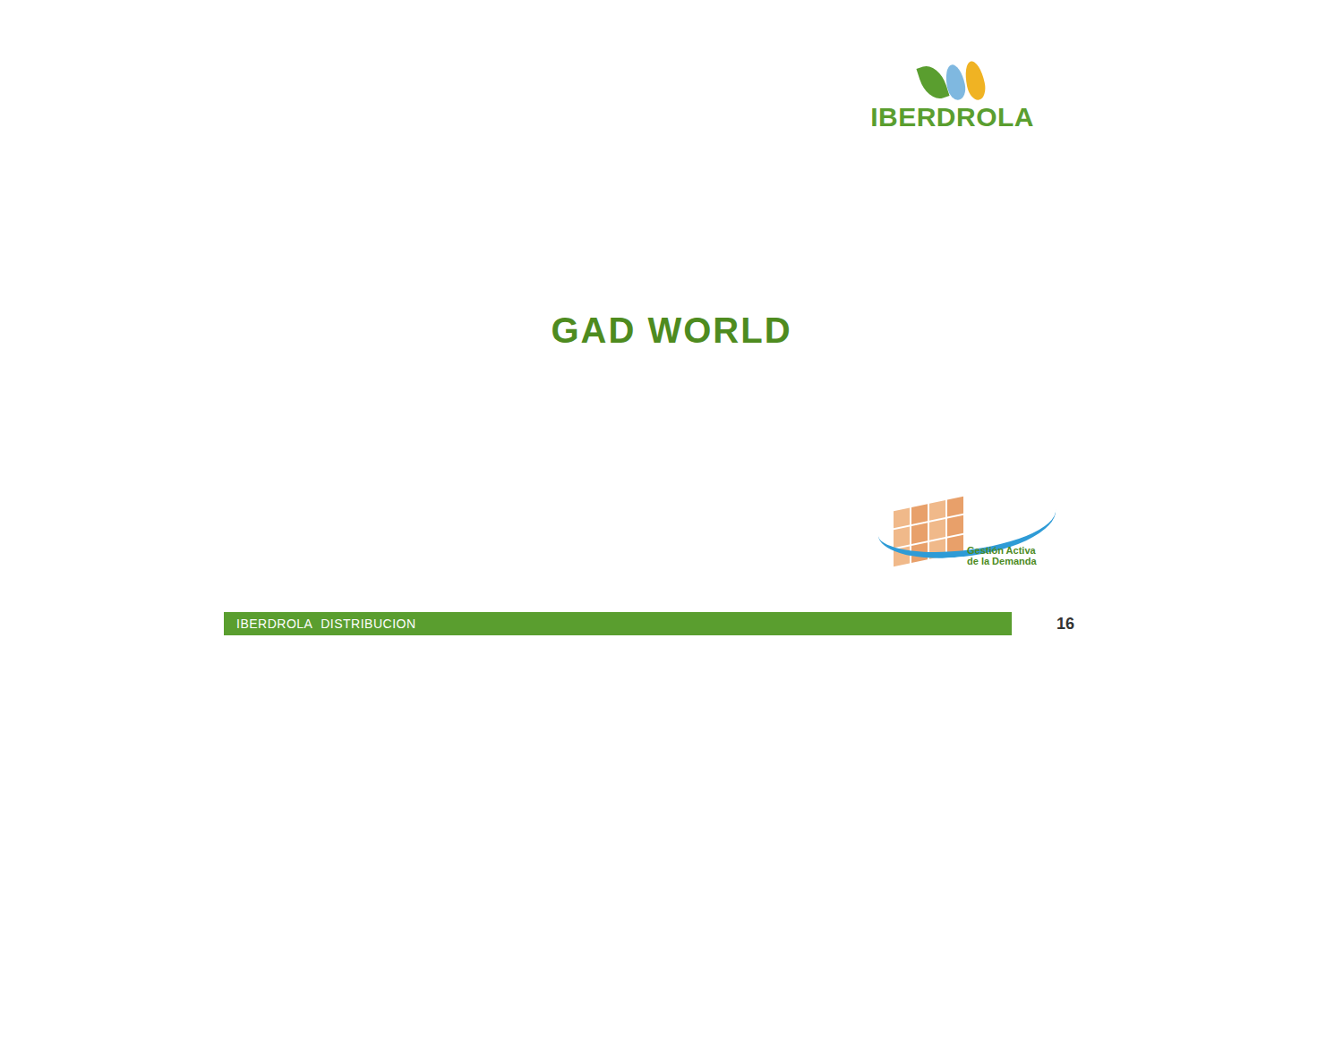IBERDROLA
GAD WORLD
Gestión Activa
de la Demanda
IBERDROLA DISTRIBUCION
16